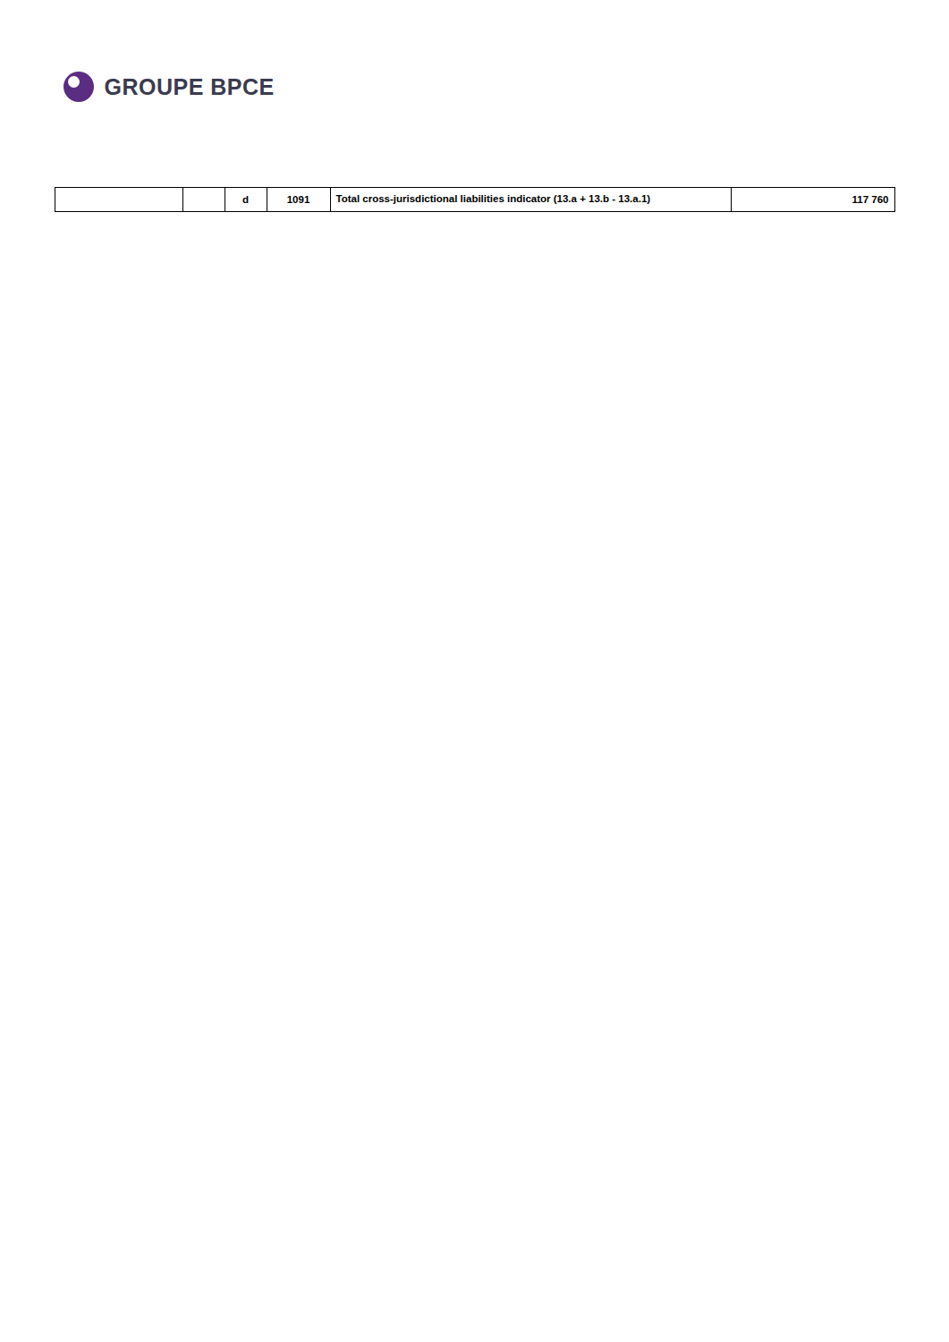GROUPE BPCE
| | | d | 1091 | Total cross-jurisdictional liabilities indicator (13.a + 13.b - 13.a.1) | 117 760 |